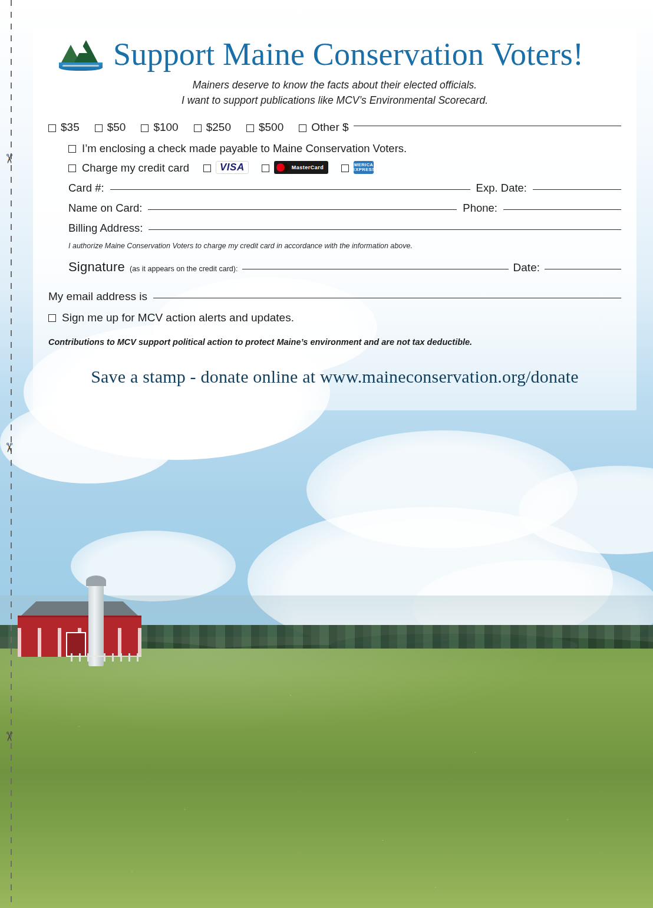✂
✂
✂
Support Maine Conservation Voters!
Mainers deserve to know the facts about their elected officials.
I want to support publications like MCV’s Environmental Scorecard.
$35 $50 $100 $250 $500 Other $
I’m enclosing a check made payable to Maine Conservation Voters.
Charge my credit card VISA MasterCard AMERICAN
EXPRESS
Card #: Exp. Date:
Name on Card: Phone:
Billing Address:
I authorize Maine Conservation Voters to charge my credit card in accordance with the information above.
Signature (as it appears on the credit card): Date:
My email address is
Sign me up for MCV action alerts and updates.
Contributions to MCV support political action to protect Maine’s environment and are not tax deductible.
Save a stamp - donate online at www.maineconservation.org/donate